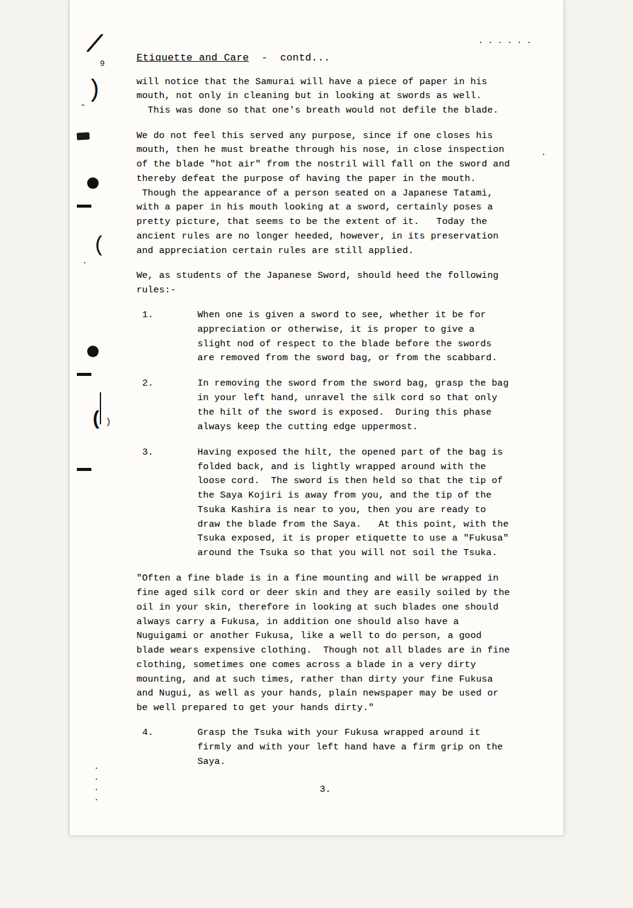/
9
)
-
(
.
(
)
.
.
.
.
. . . . . .
.
Etiquette and Care - contd...
will notice that the Samurai will have a piece of paper in his mouth, not only in cleaning but in looking at swords as well. This was done so that one's breath would not defile the blade.
We do not feel this served any purpose, since if one closes his mouth, then he must breathe through his nose, in close inspection of the blade "hot air" from the nostril will fall on the sword and thereby defeat the purpose of having the paper in the mouth. Though the appearance of a person seated on a Japanese Tatami, with a paper in his mouth looking at a sword, certainly poses a pretty picture, that seems to be the extent of it. Today the ancient rules are no longer heeded, however, in its preservation and appreciation certain rules are still applied.
We, as students of the Japanese Sword, should heed the following rules:-
1. When one is given a sword to see, whether it be for appreciation or otherwise, it is proper to give a slight nod of respect to the blade before the swords are removed from the sword bag, or from the scabbard.
2. In removing the sword from the sword bag, grasp the bag in your left hand, unravel the silk cord so that only the hilt of the sword is exposed. During this phase always keep the cutting edge uppermost.
3. Having exposed the hilt, the opened part of the bag is folded back, and is lightly wrapped around with the loose cord. The sword is then held so that the tip of the Saya Kojiri is away from you, and the tip of the Tsuka Kashira is near to you, then you are ready to draw the blade from the Saya. At this point, with the Tsuka exposed, it is proper etiquette to use a "Fukusa" around the Tsuka so that you will not soil the Tsuka.
"Often a fine blade is in a fine mounting and will be wrapped in fine aged silk cord or deer skin and they are easily soiled by the oil in your skin, therefore in looking at such blades one should always carry a Fukusa, in addition one should also have a Nuguigami or another Fukusa, like a well to do person, a good blade wears expensive clothing. Though not all blades are in fine clothing, sometimes one comes across a blade in a very dirty mounting, and at such times, rather than dirty your fine Fukusa and Nugui, as well as your hands, plain newspaper may be used or be well prepared to get your hands dirty."
4. Grasp the Tsuka with your Fukusa wrapped around it firmly and with your left hand have a firm grip on the Saya.
3.